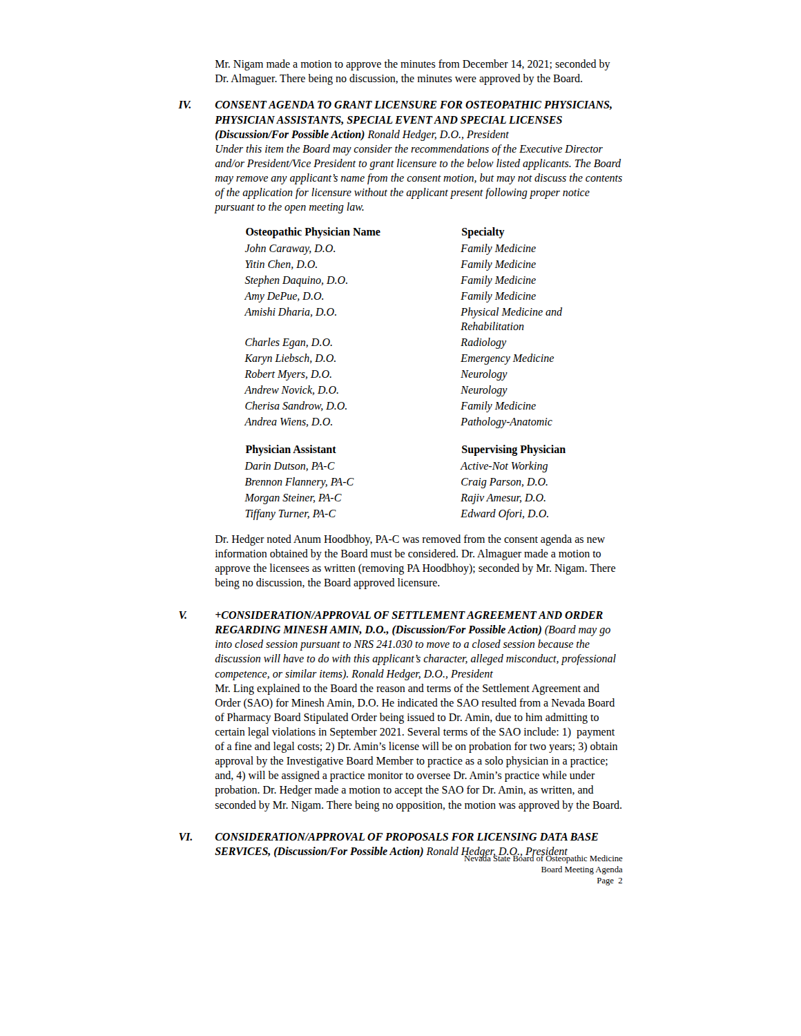Mr. Nigam made a motion to approve the minutes from December 14, 2021; seconded by Dr. Almaguer. There being no discussion, the minutes were approved by the Board.
IV.
CONSENT AGENDA TO GRANT LICENSURE FOR OSTEOPATHIC PHYSICIANS, PHYSICIAN ASSISTANTS, SPECIAL EVENT AND SPECIAL LICENSES
(Discussion/For Possible Action) Ronald Hedger, D.O., President
Under this item the Board may consider the recommendations of the Executive Director and/or President/Vice President to grant licensure to the below listed applicants. The Board may remove any applicant’s name from the consent motion, but may not discuss the contents of the application for licensure without the applicant present following proper notice pursuant to the open meeting law.
| Osteopathic Physician Name | Specialty |
| --- | --- |
| John Caraway, D.O. | Family Medicine |
| Yitin Chen, D.O. | Family Medicine |
| Stephen Daquino, D.O. | Family Medicine |
| Amy DePue, D.O. | Family Medicine |
| Amishi Dharia, D.O. | Physical Medicine and Rehabilitation |
| Charles Egan, D.O. | Radiology |
| Karyn Liebsch, D.O. | Emergency Medicine |
| Robert Myers, D.O. | Neurology |
| Andrew Novick, D.O. | Neurology |
| Cherisa Sandrow, D.O. | Family Medicine |
| Andrea Wiens, D.O. | Pathology-Anatomic |
| Physician Assistant | Supervising Physician |
| Darin Dutson, PA-C | Active-Not Working |
| Brennon Flannery, PA-C | Craig Parson, D.O. |
| Morgan Steiner, PA-C | Rajiv Amesur, D.O. |
| Tiffany Turner, PA-C | Edward Ofori, D.O. |
Dr. Hedger noted Anum Hoodbhoy, PA-C was removed from the consent agenda as new information obtained by the Board must be considered. Dr. Almaguer made a motion to approve the licensees as written (removing PA Hoodbhoy); seconded by Mr. Nigam. There being no discussion, the Board approved licensure.
V.
+CONSIDERATION/APPROVAL OF SETTLEMENT AGREEMENT AND ORDER REGARDING MINESH AMIN, D.O., (Discussion/For Possible Action) (Board may go into closed session pursuant to NRS 241.030 to move to a closed session because the discussion will have to do with this applicant’s character, alleged misconduct, professional competence, or similar items). Ronald Hedger, D.O., President
Mr. Ling explained to the Board the reason and terms of the Settlement Agreement and Order (SAO) for Minesh Amin, D.O. He indicated the SAO resulted from a Nevada Board of Pharmacy Board Stipulated Order being issued to Dr. Amin, due to him admitting to certain legal violations in September 2021. Several terms of the SAO include: 1) payment of a fine and legal costs; 2) Dr. Amin’s license will be on probation for two years; 3) obtain approval by the Investigative Board Member to practice as a solo physician in a practice; and, 4) will be assigned a practice monitor to oversee Dr. Amin’s practice while under probation. Dr. Hedger made a motion to accept the SAO for Dr. Amin, as written, and seconded by Mr. Nigam. There being no opposition, the motion was approved by the Board.
VI.
CONSIDERATION/APPROVAL OF PROPOSALS FOR LICENSING DATA BASE SERVICES, (Discussion/For Possible Action) Ronald Hedger, D.O., President
Nevada State Board of Osteopathic Medicine
Board Meeting Agenda
Page 2